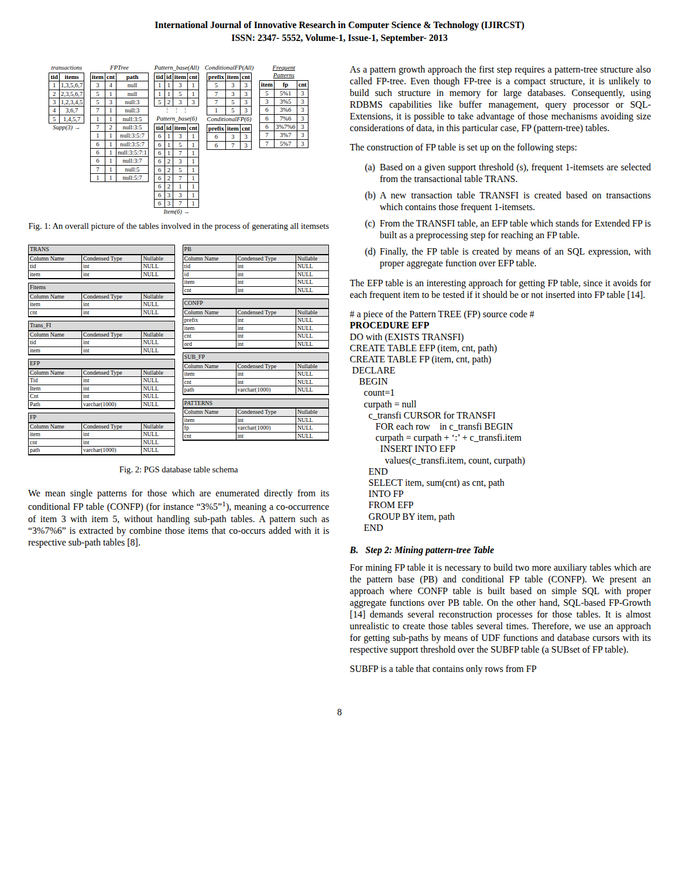International Journal of Innovative Research in Computer Science & Technology (IJIRCST) ISSN: 2347- 5552, Volume-1, Issue-1, September- 2013
transactions
| tid | items |
| --- | --- |
| 1 | 1,3,5,6,7 |
| 2 | 2,3,5,6,7 |
| 3 | 1,2,3,4,5 |
| 4 | 3,6,7 |
| 5 | 1,4,5,7 |
Supp(3) →
FPTree
| item | cnt | path |
| --- | --- | --- |
| 3 | 4 | null |
| 5 | 1 | null |
| 5 | 3 | null:3 |
| 7 | 1 | null:3 |
| 1 | 1 | null:3:5 |
| 7 | 2 | null:3:5 |
| 1 | 1 | null:3:5:7 |
| 6 | 1 | null:3:5:7 |
| 6 | 1 | null:3:5:7:1 |
| 6 | 1 | null:3:7 |
| 7 | 1 | null:5 |
| 1 | 1 | null:5:7 |
Pattern_base(All)
| tid | id | item | cnt |
| --- | --- | --- | --- |
| 1 | 1 | 3 | 1 |
| 1 | 1 | 5 | 1 |
| 5 | 2 | 3 | 3 |
⋮ ⋮ ⋮
Pattern_base(6)
| tid | id | item | cnt |
| --- | --- | --- | --- |
| 6 | 1 | 3 | 1 |
| 6 | 1 | 5 | 1 |
| 6 | 1 | 7 | 1 |
| 6 | 2 | 3 | 1 |
| 6 | 2 | 5 | 1 |
| 6 | 2 | 7 | 1 |
| 6 | 2 | 1 | 1 |
| 6 | 3 | 3 | 1 |
| 6 | 3 | 7 | 1 |
Item(6) →
ConditionalFP(All)
| prefix | item | cnt |
| --- | --- | --- |
| 5 | 3 | 3 |
| 7 | 3 | 3 |
| 7 | 5 | 3 |
| 1 | 5 | 3 |
ConditionalFP(6)
| prefix | item | cnt |
| --- | --- | --- |
| 6 | 3 | 3 |
| 6 | 7 | 3 |
Frequent
Patterns
| item | fp | cnt |
| --- | --- | --- |
| 5 | 5%1 | 3 |
| 3 | 3%5 | 3 |
| 6 | 3%6 | 3 |
| 6 | 7%6 | 3 |
| 6 | 3%7%6 | 3 |
| 7 | 3%7 | 3 |
| 7 | 5%7 | 3 |
Fig. 1: An overall picture of the tables involved in the process of generating all itemsets
TRANS
| Column Name | Condensed Type | Nullable |
| --- | --- | --- |
| tid | int | NULL |
| item | int | NULL |
Fitems
| Column Name | Condensed Type | Nullable |
| --- | --- | --- |
| item | int | NULL |
| cnt | int | NULL |
Trans_FI
| Column Name | Condensed Type | Nullable |
| --- | --- | --- |
| tid | int | NULL |
| item | int | NULL |
EFP
| Column Name | Condensed Type | Nullable |
| --- | --- | --- |
| Tid | int | NULL |
| Item | int | NULL |
| Cnt | int | NULL |
| Path | varchar(1000) | NULL |
FP
| Column Name | Condensed Type | Nullable |
| --- | --- | --- |
| item | int | NULL |
| cnt | int | NULL |
| path | varchar(1000) | NULL |
PB
| Column Name | Condensed Type | Nullable |
| --- | --- | --- |
| tid | int | NULL |
| id | int | NULL |
| item | int | NULL |
| cnt | int | NULL |
CONFP
| Column Name | Condensed Type | Nullable |
| --- | --- | --- |
| prefix | int | NULL |
| item | int | NULL |
| cnt | int | NULL |
| ord | int | NULL |
SUB_FP
| Column Name | Condensed Type | Nullable |
| --- | --- | --- |
| item | int | NULL |
| cnt | int | NULL |
| path | varchar(1000) | NULL |
PATTERNS
| Column Name | Condensed Type | Nullable |
| --- | --- | --- |
| item | int | NULL |
| fp | varchar(1000) | NULL |
| cnt | int | NULL |
Fig. 2: PGS database table schema
We mean single patterns for those which are enumerated directly from its conditional FP table (CONFP) (for instance “3%5”1), meaning a co-occurrence of item 3 with item 5, without handling sub-path tables. A pattern such as “3%7%6” is extracted by combine those items that co-occurs added with it is respective sub-path tables [8].
As a pattern growth approach the first step requires a pattern-tree structure also called FP-tree. Even though FP-tree is a compact structure, it is unlikely to build such structure in memory for large databases. Consequently, using RDBMS capabilities like buffer management, query processor or SQL-Extensions, it is possible to take advantage of those mechanisms avoiding size considerations of data, in this particular case, FP (pattern-tree) tables.
The construction of FP table is set up on the following steps:
(a) Based on a given support threshold (s), frequent 1-itemsets are selected from the transactional table TRANS.
(b) A new transaction table TRANSFI is created based on transactions which contains those frequent 1-itemsets.
(c) From the TRANSFI table, an EFP table which stands for Extended FP is built as a preprocessing step for reaching an FP table.
(d) Finally, the FP table is created by means of an SQL expression, with proper aggregate function over EFP table.
The EFP table is an interesting approach for getting FP table, since it avoids for each frequent item to be tested if it should be or not inserted into FP table [14].
# a piece of the Pattern TREE (FP) source code # PROCEDURE EFP DO with (EXISTS TRANSFI) CREATE TABLE EFP (item, cnt, path) CREATE TABLE FP (item, cnt, path) DECLARE BEGIN count=1 curpath = null c_transfi CURSOR for TRANSFI FOR each row in c_transfi BEGIN curpath = curpath + ‘:’ + c_transfi.item INSERT INTO EFP values(c_transfi.item, count, curpath) END SELECT item, sum(cnt) as cnt, path INTO FP FROM EFP GROUP BY item, path END
B. Step 2: Mining pattern-tree Table
For mining FP table it is necessary to build two more auxiliary tables which are the pattern base (PB) and conditional FP table (CONFP). We present an approach where CONFP table is built based on simple SQL with proper aggregate functions over PB table. On the other hand, SQL-based FP-Growth [14] demands several reconstruction processes for those tables. It is almost unrealistic to create those tables several times. Therefore, we use an approach for getting sub-paths by means of UDF functions and database cursors with its respective support threshold over the SUBFP table (a SUBset of FP table).
SUBFP is a table that contains only rows from FP
8